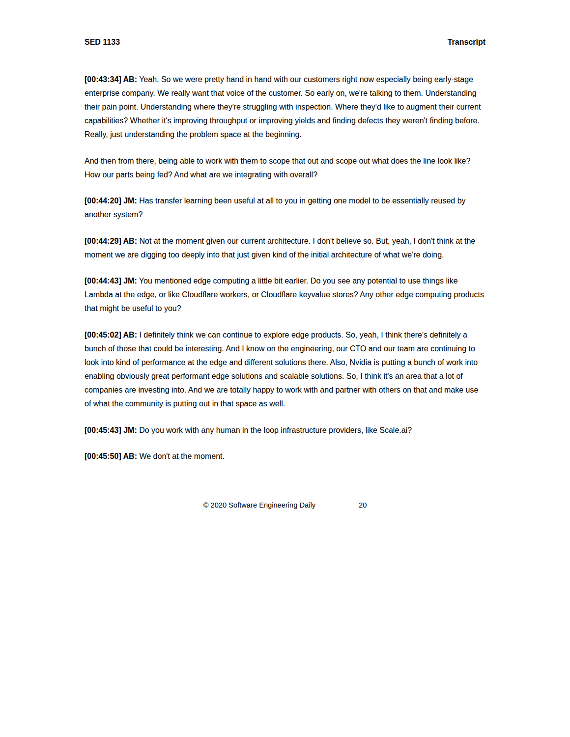SED 1133 Transcript
[00:43:34] AB: Yeah. So we were pretty hand in hand with our customers right now especially being early-stage enterprise company. We really want that voice of the customer. So early on, we're talking to them. Understanding their pain point. Understanding where they're struggling with inspection. Where they'd like to augment their current capabilities? Whether it's improving throughput or improving yields and finding defects they weren't finding before. Really, just understanding the problem space at the beginning.
And then from there, being able to work with them to scope that out and scope out what does the line look like? How our parts being fed? And what are we integrating with overall?
[00:44:20] JM: Has transfer learning been useful at all to you in getting one model to be essentially reused by another system?
[00:44:29] AB: Not at the moment given our current architecture. I don't believe so. But, yeah, I don't think at the moment we are digging too deeply into that just given kind of the initial architecture of what we're doing.
[00:44:43] JM: You mentioned edge computing a little bit earlier. Do you see any potential to use things like Lambda at the edge, or like Cloudflare workers, or Cloudflare keyvalue stores? Any other edge computing products that might be useful to you?
[00:45:02] AB: I definitely think we can continue to explore edge products. So, yeah, I think there's definitely a bunch of those that could be interesting. And I know on the engineering, our CTO and our team are continuing to look into kind of performance at the edge and different solutions there. Also, Nvidia is putting a bunch of work into enabling obviously great performant edge solutions and scalable solutions. So, I think it's an area that a lot of companies are investing into. And we are totally happy to work with and partner with others on that and make use of what the community is putting out in that space as well.
[00:45:43] JM: Do you work with any human in the loop infrastructure providers, like Scale.ai?
[00:45:50] AB: We don't at the moment.
© 2020 Software Engineering Daily 20